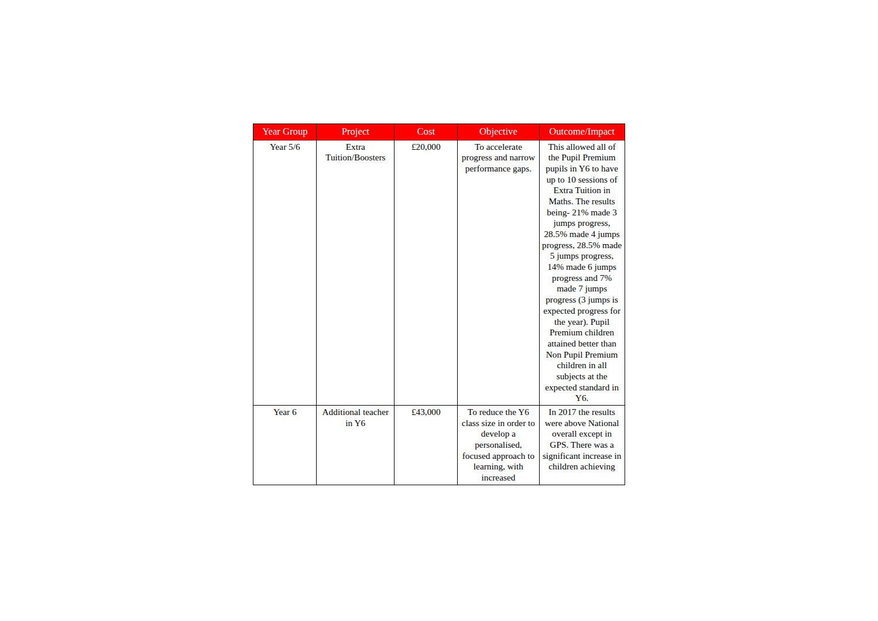| Year Group | Project | Cost | Objective | Outcome/Impact |
| --- | --- | --- | --- | --- |
| Year 5/6 | Extra Tuition/Boosters | £20,000 | To accelerate progress and narrow performance gaps. | This allowed all of the Pupil Premium pupils in Y6 to have up to 10 sessions of Extra Tuition in Maths. The results being- 21% made 3 jumps progress, 28.5% made 4 jumps progress, 28.5% made 5 jumps progress, 14% made 6 jumps progress and 7% made 7 jumps progress (3 jumps is expected progress for the year). Pupil Premium children attained better than Non Pupil Premium children in all subjects at the expected standard in Y6. |
| Year 6 | Additional teacher in Y6 | £43,000 | To reduce the Y6 class size in order to develop a personalised, focused approach to learning, with increased | In 2017 the results were above National overall except in GPS. There was a significant increase in children achieving |